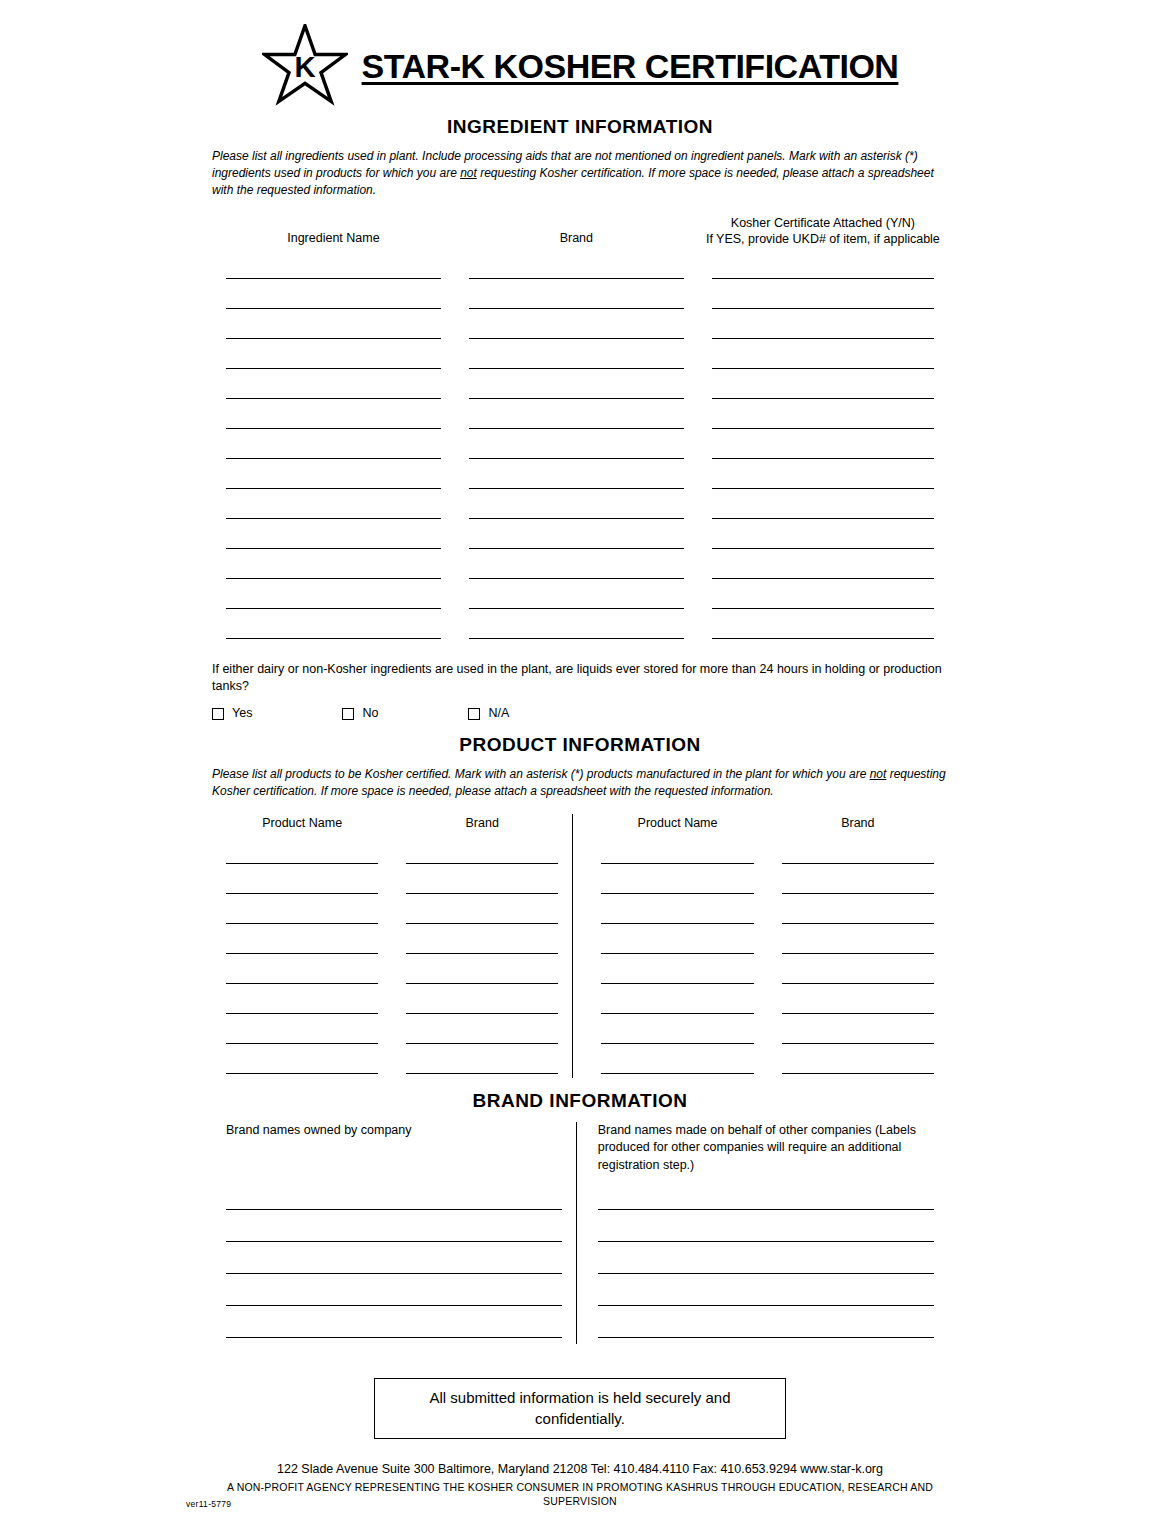K
STAR-K KOSHER CERTIFICATION
INGREDIENT INFORMATION
Please list all ingredients used in plant. Include processing aids that are not mentioned on ingredient panels. Mark with an asterisk (*) ingredients used in products for which you are not requesting Kosher certification. If more space is needed, please attach a spreadsheet with the requested information.
| Ingredient Name | Brand | Kosher Certificate Attached (Y/N) If YES, provide UKD# of item, if applicable |
| --- | --- | --- |
If either dairy or non-Kosher ingredients are used in the plant, are liquids ever stored for more than 24 hours in holding or production tanks?
Yes No N/A
PRODUCT INFORMATION
Please list all products to be Kosher certified. Mark with an asterisk (*) products manufactured in the plant for which you are not requesting Kosher certification. If more space is needed, please attach a spreadsheet with the requested information.
| Product Name | Brand | | Product Name | Brand |
| --- | --- | --- | --- | --- |
BRAND INFORMATION
| Brand names owned by company | | Brand names made on behalf of other companies (Labels produced for other companies will require an additional registration step.) |
All submitted information is held securely and confidentially.
ver11-5779
122 Slade Avenue Suite 300 Baltimore, Maryland 21208 Tel: 410.484.4110 Fax: 410.653.9294 www.star-k.org
A non-profit agency representing the Kosher consumer in promoting Kashrus through education, research and supervision